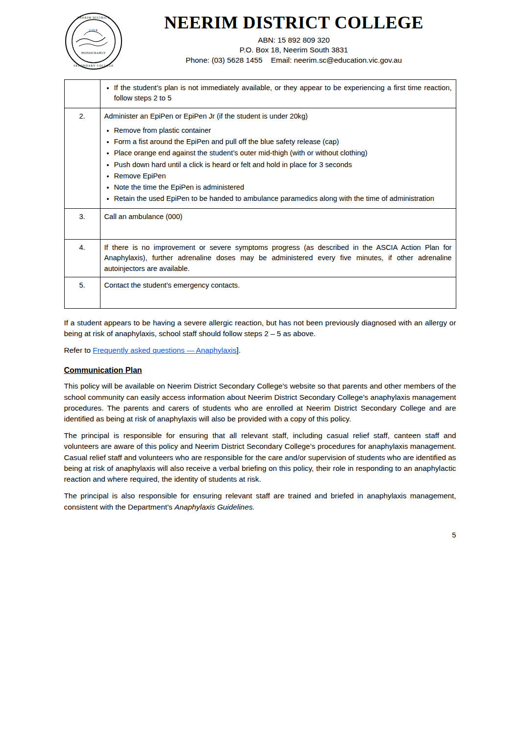LIVE HONOURABLY NEERIM DISTRICT SECONDARY COLLEGE
NEERIM DISTRICT COLLEGE
ABN: 15 892 809 320
P.O. Box 18, Neerim South 3831
Phone: (03) 5628 1455 Email: neerim.sc@education.vic.gov.au
| | If the student’s plan is not immediately available, or they appear to be experiencing a first time reaction, follow steps 2 to 5 |
| 2. | Administer an EpiPen or EpiPen Jr (if the student is under 20kg) Remove from plastic container Form a fist around the EpiPen and pull off the blue safety release (cap) Place orange end against the student’s outer mid-thigh (with or without clothing) Push down hard until a click is heard or felt and hold in place for 3 seconds Remove EpiPen Note the time the EpiPen is administered Retain the used EpiPen to be handed to ambulance paramedics along with the time of administration |
| 3. | Call an ambulance (000) |
| 4. | If there is no improvement or severe symptoms progress (as described in the ASCIA Action Plan for Anaphylaxis), further adrenaline doses may be administered every five minutes, if other adrenaline autoinjectors are available. |
| 5. | Contact the student’s emergency contacts. |
If a student appears to be having a severe allergic reaction, but has not been previously diagnosed with an allergy or being at risk of anaphylaxis, school staff should follow steps 2 – 5 as above.
Refer to Frequently asked questions — Anaphylaxis].
Communication Plan
This policy will be available on Neerim District Secondary College’s website so that parents and other members of the school community can easily access information about Neerim District Secondary College’s anaphylaxis management procedures. The parents and carers of students who are enrolled at Neerim District Secondary College and are identified as being at risk of anaphylaxis will also be provided with a copy of this policy.
The principal is responsible for ensuring that all relevant staff, including casual relief staff, canteen staff and volunteers are aware of this policy and Neerim District Secondary College’s procedures for anaphylaxis management. Casual relief staff and volunteers who are responsible for the care and/or supervision of students who are identified as being at risk of anaphylaxis will also receive a verbal briefing on this policy, their role in responding to an anaphylactic reaction and where required, the identity of students at risk.
The principal is also responsible for ensuring relevant staff are trained and briefed in anaphylaxis management, consistent with the Department’s Anaphylaxis Guidelines.
5